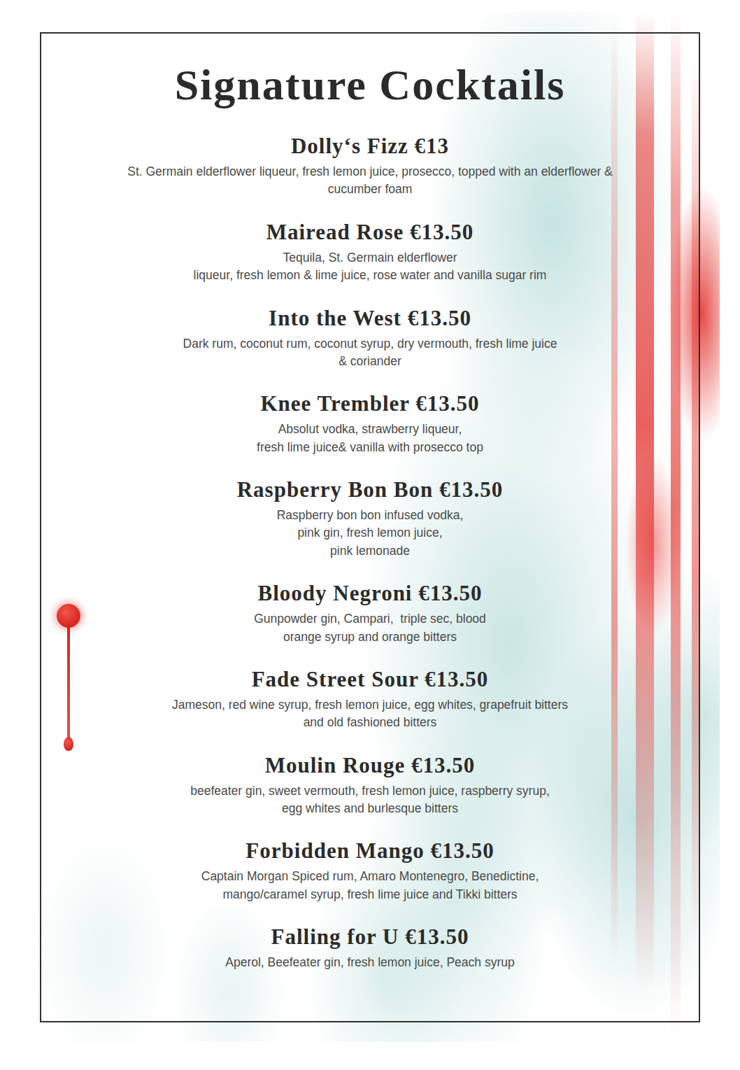Signature Cocktails
Dolly‘s Fizz €13
St. Germain elderflower liqueur, fresh lemon juice, prosecco, topped with an elderflower & cucumber foam
Mairead Rose €13.50
Tequila, St. Germain elderflower
liqueur, fresh lemon & lime juice, rose water and vanilla sugar rim
Into the West €13.50
Dark rum, coconut rum, coconut syrup, dry vermouth, fresh lime juice
& coriander
Knee Trembler €13.50
Absolut vodka, strawberry liqueur,
fresh lime juice& vanilla with prosecco top
Raspberry Bon Bon €13.50
Raspberry bon bon infused vodka,
pink gin, fresh lemon juice,
pink lemonade
Bloody Negroni €13.50
Gunpowder gin, Campari, triple sec, blood
orange syrup and orange bitters
Fade Street Sour €13.50
Jameson, red wine syrup, fresh lemon juice, egg whites, grapefruit bitters
and old fashioned bitters
Moulin Rouge €13.50
beefeater gin, sweet vermouth, fresh lemon juice, raspberry syrup,
egg whites and burlesque bitters
Forbidden Mango €13.50
Captain Morgan Spiced rum, Amaro Montenegro, Benedictine,
mango/caramel syrup, fresh lime juice and Tikki bitters
Falling for U €13.50
Aperol, Beefeater gin, fresh lemon juice, Peach syrup